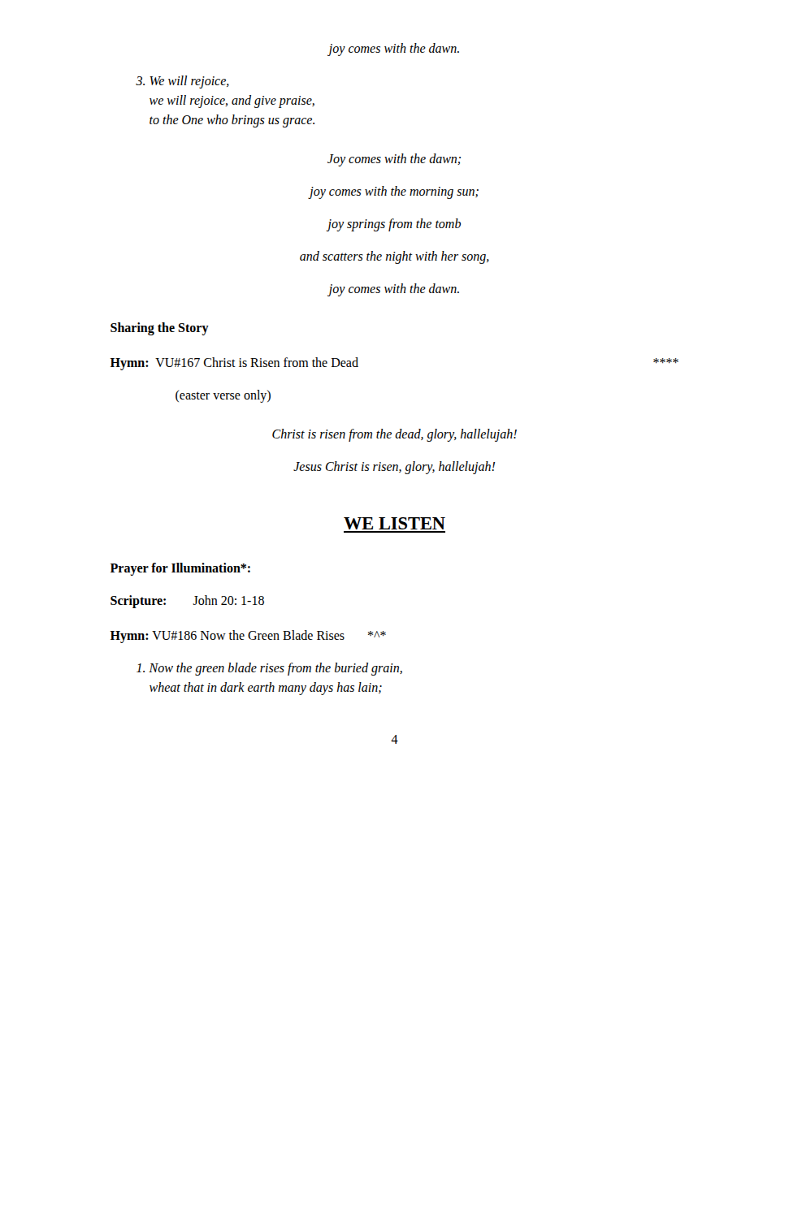joy comes with the dawn.
We will rejoice,
we will rejoice, and give praise,
to the One who brings us grace.
Joy comes with the dawn;
joy comes with the morning sun;
joy springs from the tomb
and scatters the night with her song,
joy comes with the dawn.
Sharing the Story
Hymn: VU#167 Christ is Risen from the Dead ****
(easter verse only)
Christ is risen from the dead, glory, hallelujah!
Jesus Christ is risen, glory, hallelujah!
WE LISTEN
Prayer for Illumination*:
Scripture: John 20: 1-18
Hymn: VU#186 Now the Green Blade Rises *^*
Now the green blade rises from the buried grain,
wheat that in dark earth many days has lain;
4